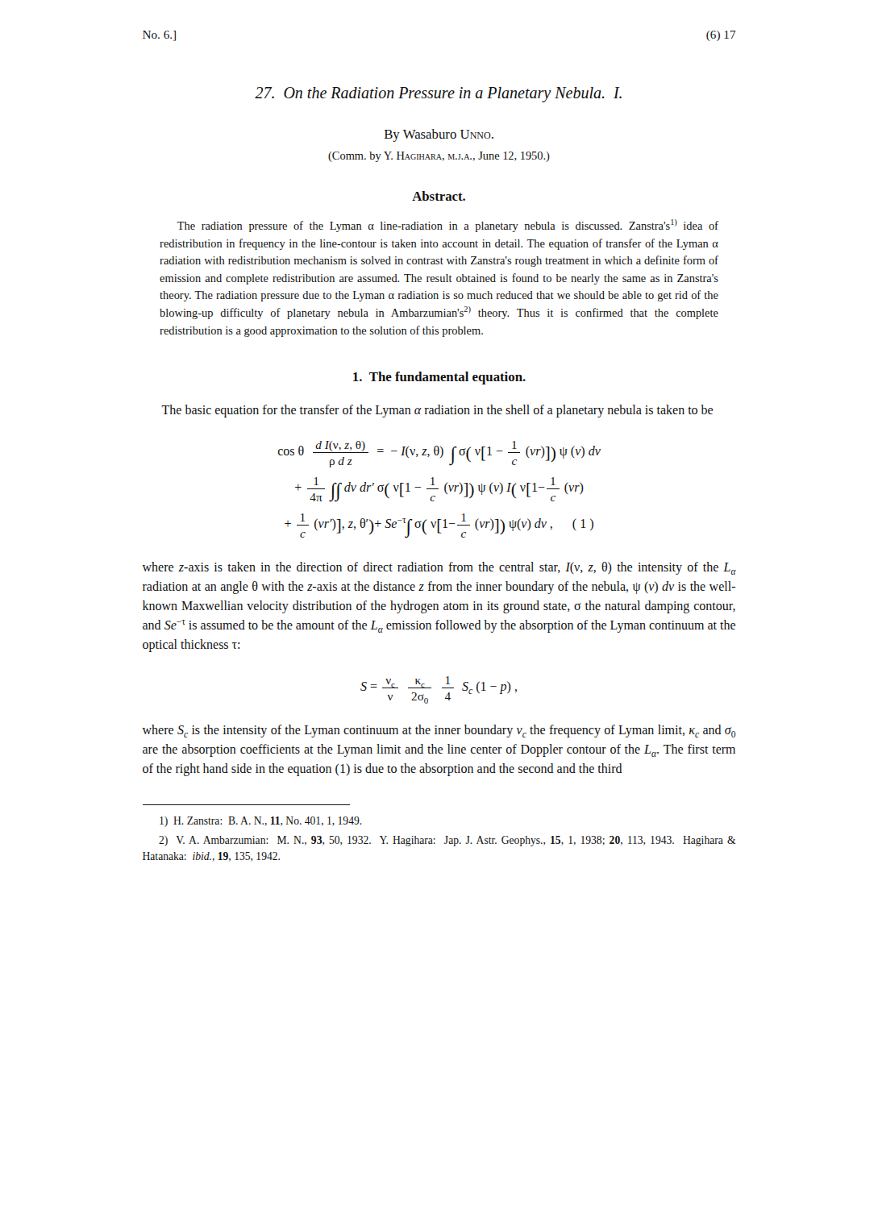No. 6.] (6) 17
27. On the Radiation Pressure in a Planetary Nebula. I.
By Wasaburo Unno.
(Comm. by Y. Hagihara, m.j.a., June 12, 1950.)
Abstract.
The radiation pressure of the Lyman α line-radiation in a planetary nebula is discussed. Zanstra's1) idea of redistribution in frequency in the line-contour is taken into account in detail. The equation of transfer of the Lyman α radiation with redistribution mechanism is solved in contrast with Zanstra's rough treatment in which a definite form of emission and complete redistribution are assumed. The result obtained is found to be nearly the same as in Zanstra's theory. The radiation pressure due to the Lyman α radiation is so much reduced that we should be able to get rid of the blowing-up difficulty of planetary nebula in Ambarzumian's2) theory. Thus it is confirmed that the complete redistribution is a good approximation to the solution of this problem.
1. The fundamental equation.
The basic equation for the transfer of the Lyman α radiation in the shell of a planetary nebula is taken to be
cos θ d I(ν, z, θ) ρ d z = − I(ν, z, θ) ∫ σ( ν[1 − 1 c (vr)]) ψ (v) dv + 14π ∫∫ dv dr′ σ( ν[1 − 1 c (vr)]) ψ (v) I( ν[1−1 c (vr) + 1 c (vr′)], z, θ′)+ Se−τ∫ σ( ν[1−1 c (vr)]) ψ(v) dv ,( 1 )
where z-axis is taken in the direction of direct radiation from the central star, I(ν, z, θ) the intensity of the Lα radiation at an angle θ with the z-axis at the distance z from the inner boundary of the nebula, ψ (v) dv is the well-known Maxwellian velocity distribution of the hydrogen atom in its ground state, σ the natural damping contour, and Se−τ is assumed to be the amount of the Lα emission followed by the absorption of the Lyman continuum at the optical thickness τ:
S = νc ν κc 2σ0 14 Sc (1 − p) ,
where Sc is the intensity of the Lyman continuum at the inner boundary νc the frequency of Lyman limit, κc and σ0 are the absorption coefficients at the Lyman limit and the line center of Doppler contour of the Lα. The first term of the right hand side in the equation (1) is due to the absorption and the second and the third
1) H. Zanstra: B. A. N., 11, No. 401, 1, 1949.
2) V. A. Ambarzumian: M. N., 93, 50, 1932. Y. Hagihara: Jap. J. Astr. Geophys., 15, 1, 1938; 20, 113, 1943. Hagihara & Hatanaka: ibid., 19, 135, 1942.